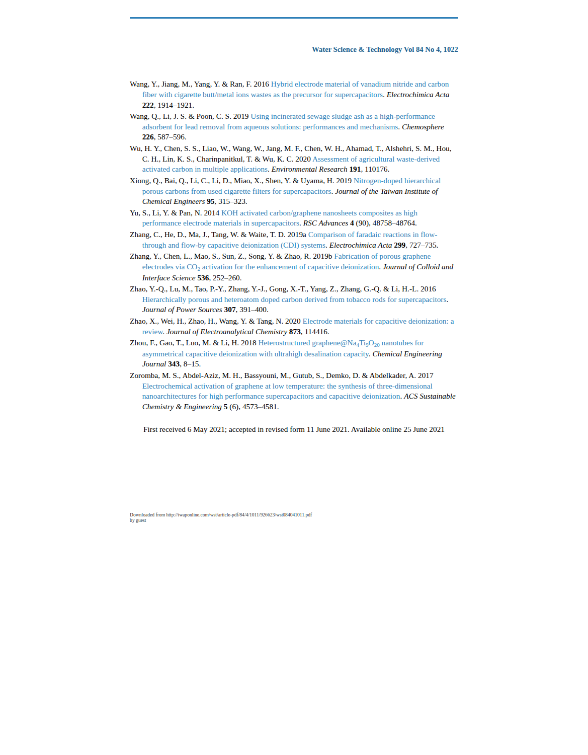Water Science & Technology Vol 84 No 4, 1022
Wang, Y., Jiang, M., Yang, Y. & Ran, F. 2016 Hybrid electrode material of vanadium nitride and carbon fiber with cigarette butt/metal ions wastes as the precursor for supercapacitors. Electrochimica Acta 222, 1914–1921.
Wang, Q., Li, J. S. & Poon, C. S. 2019 Using incinerated sewage sludge ash as a high-performance adsorbent for lead removal from aqueous solutions: performances and mechanisms. Chemosphere 226, 587–596.
Wu, H. Y., Chen, S. S., Liao, W., Wang, W., Jang, M. F., Chen, W. H., Ahamad, T., Alshehri, S. M., Hou, C. H., Lin, K. S., Charinpanitkul, T. & Wu, K. C. 2020 Assessment of agricultural waste-derived activated carbon in multiple applications. Environmental Research 191, 110176.
Xiong, Q., Bai, Q., Li, C., Li, D., Miao, X., Shen, Y. & Uyama, H. 2019 Nitrogen-doped hierarchical porous carbons from used cigarette filters for supercapacitors. Journal of the Taiwan Institute of Chemical Engineers 95, 315–323.
Yu, S., Li, Y. & Pan, N. 2014 KOH activated carbon/graphene nanosheets composites as high performance electrode materials in supercapacitors. RSC Advances 4 (90), 48758–48764.
Zhang, C., He, D., Ma, J., Tang, W. & Waite, T. D. 2019a Comparison of faradaic reactions in flow-through and flow-by capacitive deionization (CDI) systems. Electrochimica Acta 299, 727–735.
Zhang, Y., Chen, L., Mao, S., Sun, Z., Song, Y. & Zhao, R. 2019b Fabrication of porous graphene electrodes via CO2 activation for the enhancement of capacitive deionization. Journal of Colloid and Interface Science 536, 252–260.
Zhao, Y.-Q., Lu, M., Tao, P.-Y., Zhang, Y.-J., Gong, X.-T., Yang, Z., Zhang, G.-Q. & Li, H.-L. 2016 Hierarchically porous and heteroatom doped carbon derived from tobacco rods for supercapacitors. Journal of Power Sources 307, 391–400.
Zhao, X., Wei, H., Zhao, H., Wang, Y. & Tang, N. 2020 Electrode materials for capacitive deionization: a review. Journal of Electroanalytical Chemistry 873, 114416.
Zhou, F., Gao, T., Luo, M. & Li, H. 2018 Heterostructured graphene@Na4Ti9O20 nanotubes for asymmetrical capacitive deionization with ultrahigh desalination capacity. Chemical Engineering Journal 343, 8–15.
Zoromba, M. S., Abdel-Aziz, M. H., Bassyouni, M., Gutub, S., Demko, D. & Abdelkader, A. 2017 Electrochemical activation of graphene at low temperature: the synthesis of three-dimensional nanoarchitectures for high performance supercapacitors and capacitive deionization. ACS Sustainable Chemistry & Engineering 5 (6), 4573–4581.
First received 6 May 2021; accepted in revised form 11 June 2021. Available online 25 June 2021
Downloaded from http://iwaponline.com/wst/article-pdf/84/4/1011/926623/wst084041011.pdf
by guest